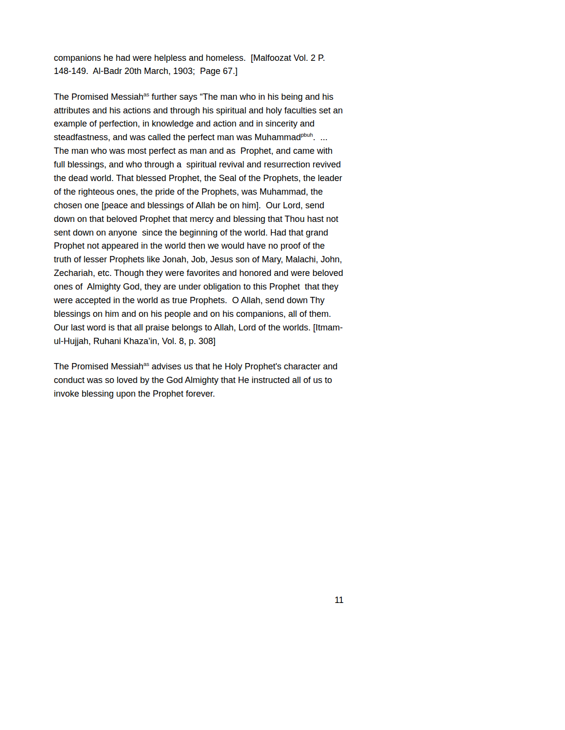companions he had were helpless and homeless. [Malfoozat Vol. 2 P. 148-149. Al-Badr 20th March, 1903; Page 67.]
The Promised Messiahas further says “The man who in his being and his attributes and his actions and through his spiritual and holy faculties set an example of perfection, in knowledge and action and in sincerity and steadfastness, and was called the perfect man was Muhammadpbuh. ... The man who was most perfect as man and as Prophet, and came with full blessings, and who through a spiritual revival and resurrection revived the dead world. That blessed Prophet, the Seal of the Prophets, the leader of the righteous ones, the pride of the Prophets, was Muhammad, the chosen one [peace and blessings of Allah be on him]. Our Lord, send down on that beloved Prophet that mercy and blessing that Thou hast not sent down on anyone since the beginning of the world. Had that grand Prophet not appeared in the world then we would have no proof of the truth of lesser Prophets like Jonah, Job, Jesus son of Mary, Malachi, John, Zechariah, etc. Though they were favorites and honored and were beloved ones of Almighty God, they are under obligation to this Prophet that they were accepted in the world as true Prophets. O Allah, send down Thy blessings on him and on his people and on his companions, all of them. Our last word is that all praise belongs to Allah, Lord of the worlds. [Itmam-ul-Hujjah, Ruhani Khaza’in, Vol. 8, p. 308]
The Promised Messiahas advises us that he Holy Prophet's character and conduct was so loved by the God Almighty that He instructed all of us to invoke blessing upon the Prophet forever.
11